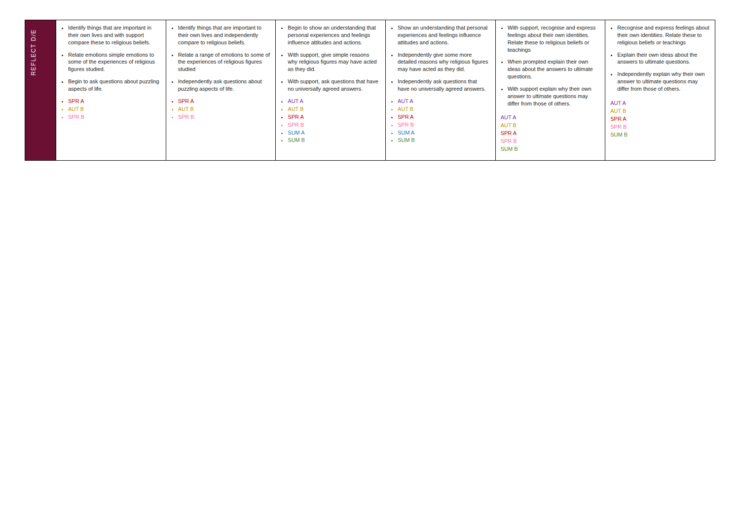| REFLECT D/E | Identify things that are important in their own lives and with support compare these to religious beliefs. Relate emotions simple emotions to some of the experiences of religious figures studied. Begin to ask questions about puzzling aspects of life. SPR A AUT B SPR B | Identify things that are important to their own lives and independently compare to religious beliefs. Relate a range of emotions to some of the experiences of religious figures studied Independently ask questions about puzzling aspects of life. SPR A AUT B SPR B | Begin to show an understanding that personal experiences and feelings influence attitudes and actions. With support, give simple reasons why religious figures may have acted as they did. With support, ask questions that have no universally agreed answers. AUT A AUT B SPR A SPR B SUM A SUM B | Show an understanding that personal experiences and feelings influence attitudes and actions. Independently give some more detailed reasons why religious figures may have acted as they did. Independently ask questions that have no universally agreed answers. AUT A AUT B SPR A SPR B SUM A SUM B | With support, recognise and express feelings about their own identities. Relate these to religious beliefs or teachings When prompted explain their own ideas about the answers to ultimate questions. With support explain why their own answer to ultimate questions may differ from those of others. AUT A AUT B SPR A SPR B SUM B | Recognise and express feelings about their own identities. Relate these to religious beliefs or teachings Explain their own ideas about the answers to ultimate questions. Independently explain why their own answer to ultimate questions may differ from those of others. AUT A AUT B SPR A SPR B SUM B |